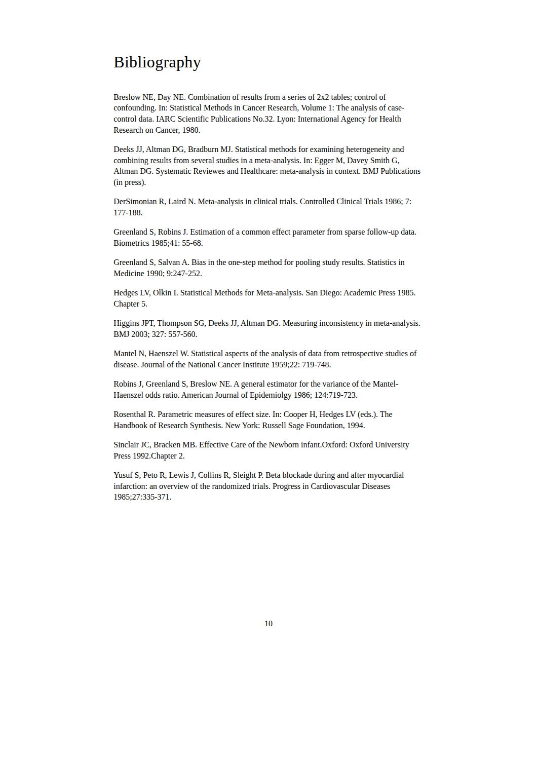Bibliography
Breslow NE, Day NE. Combination of results from a series of 2x2 tables; control of confounding. In: Statistical Methods in Cancer Research, Volume 1: The analysis of case-control data. IARC Scientific Publications No.32. Lyon: International Agency for Health Research on Cancer, 1980.
Deeks JJ, Altman DG, Bradburn MJ. Statistical methods for examining heterogeneity and combining results from several studies in a meta-analysis. In: Egger M, Davey Smith G, Altman DG. Systematic Reviewes and Healthcare: meta-analysis in context. BMJ Publications (in press).
DerSimonian R, Laird N. Meta-analysis in clinical trials. Controlled Clinical Trials 1986; 7: 177-188.
Greenland S, Robins J. Estimation of a common effect parameter from sparse follow-up data. Biometrics 1985;41: 55-68.
Greenland S, Salvan A. Bias in the one-step method for pooling study results. Statistics in Medicine 1990; 9:247-252.
Hedges LV, Olkin I. Statistical Methods for Meta-analysis. San Diego: Academic Press 1985. Chapter 5.
Higgins JPT, Thompson SG, Deeks JJ, Altman DG. Measuring inconsistency in meta-analysis. BMJ 2003; 327: 557-560.
Mantel N, Haenszel W. Statistical aspects of the analysis of data from retrospective studies of disease. Journal of the National Cancer Institute 1959;22: 719-748.
Robins J, Greenland S, Breslow NE. A general estimator for the variance of the Mantel-Haenszel odds ratio. American Journal of Epidemiolgy 1986; 124:719-723.
Rosenthal R. Parametric measures of effect size. In: Cooper H, Hedges LV (eds.). The Handbook of Research Synthesis. New York: Russell Sage Foundation, 1994.
Sinclair JC, Bracken MB. Effective Care of the Newborn infant.Oxford: Oxford University Press 1992.Chapter 2.
Yusuf S, Peto R, Lewis J, Collins R, Sleight P. Beta blockade during and after myocardial infarction: an overview of the randomized trials. Progress in Cardiovascular Diseases 1985;27:335-371.
10